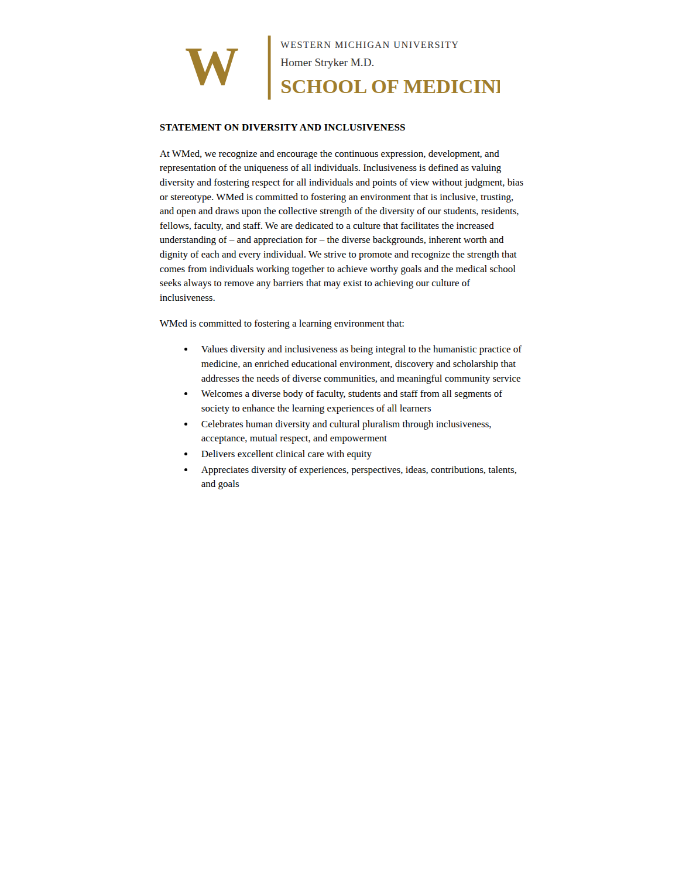Statement on Diversity and Inclusiveness
At WMed, we recognize and encourage the continuous expression, development, and representation of the uniqueness of all individuals. Inclusiveness is defined as valuing diversity and fostering respect for all individuals and points of view without judgment, bias or stereotype. WMed is committed to fostering an environment that is inclusive, trusting, and open and draws upon the collective strength of the diversity of our students, residents, fellows, faculty, and staff. We are dedicated to a culture that facilitates the increased understanding of – and appreciation for – the diverse backgrounds, inherent worth and dignity of each and every individual. We strive to promote and recognize the strength that comes from individuals working together to achieve worthy goals and the medical school seeks always to remove any barriers that may exist to achieving our culture of inclusiveness.
WMed is committed to fostering a learning environment that:
Values diversity and inclusiveness as being integral to the humanistic practice of medicine, an enriched educational environment, discovery and scholarship that addresses the needs of diverse communities, and meaningful community service
Welcomes a diverse body of faculty, students and staff from all segments of society to enhance the learning experiences of all learners
Celebrates human diversity and cultural pluralism through inclusiveness, acceptance, mutual respect, and empowerment
Delivers excellent clinical care with equity
Appreciates diversity of experiences, perspectives, ideas, contributions, talents, and goals